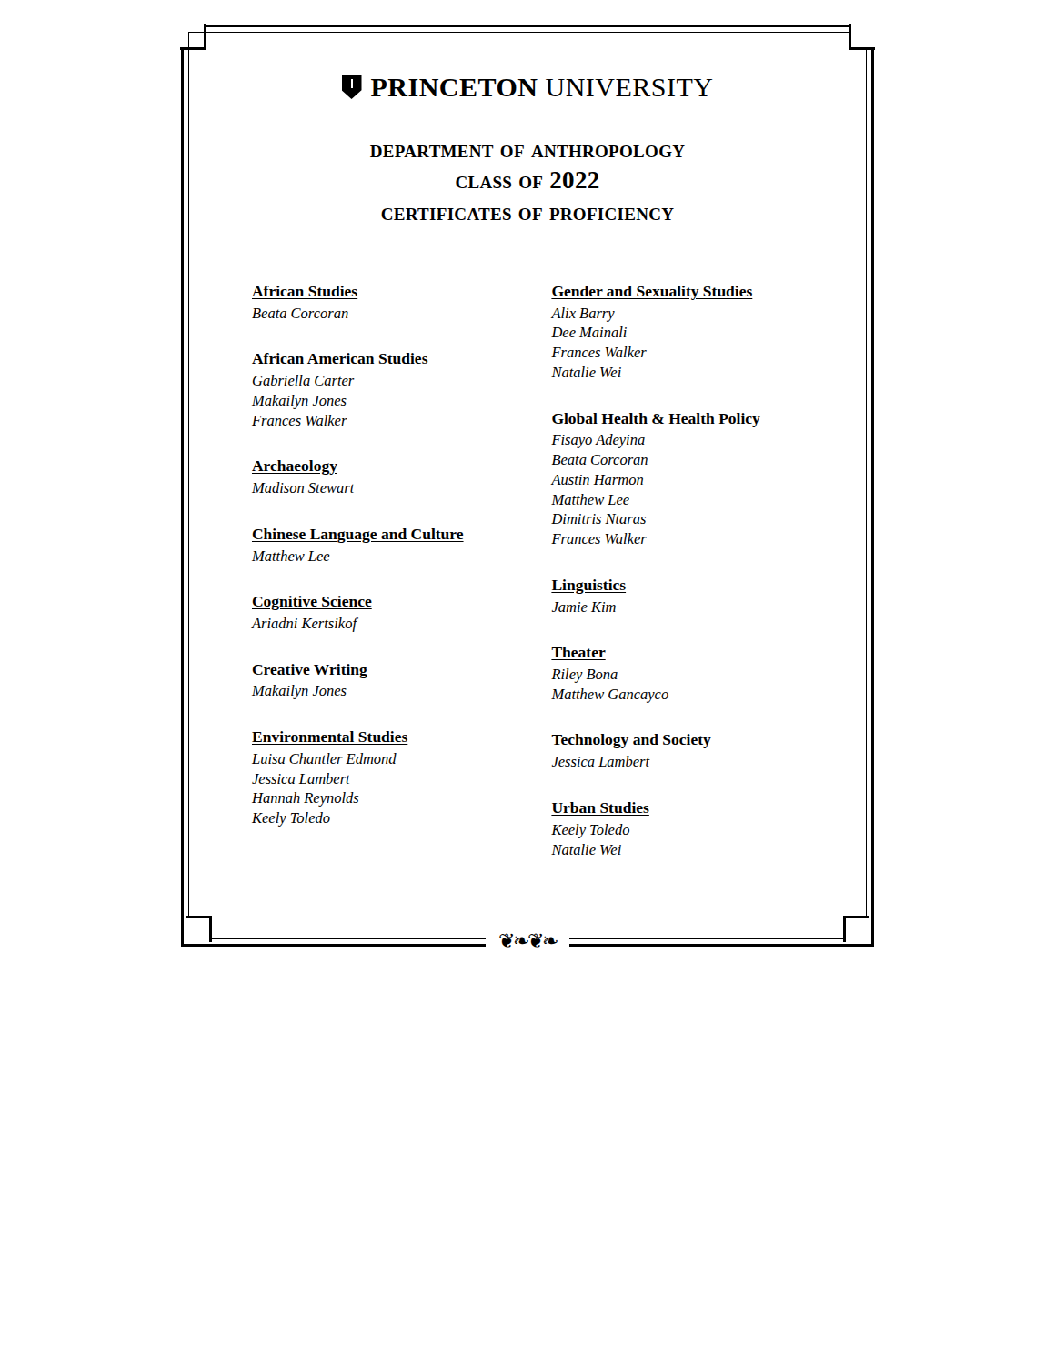PRINCETON UNIVERSITY
Department of Anthropology Class of 2022 Certificates of Proficiency
African Studies
Beata Corcoran
African American Studies
Gabriella Carter
Makailyn Jones
Frances Walker
Archaeology
Madison Stewart
Chinese Language and Culture
Matthew Lee
Cognitive Science
Ariadni Kertsikof
Creative Writing
Makailyn Jones
Environmental Studies
Luisa Chantler Edmond
Jessica Lambert
Hannah Reynolds
Keely Toledo
Gender and Sexuality Studies
Alix Barry
Dee Mainali
Frances Walker
Natalie Wei
Global Health & Health Policy
Fisayo Adeyina
Beata Corcoran
Austin Harmon
Matthew Lee
Dimitris Ntaras
Frances Walker
Linguistics
Jamie Kim
Theater
Riley Bona
Matthew Gancayco
Technology and Society
Jessica Lambert
Urban Studies
Keely Toledo
Natalie Wei
❦❧❦❧